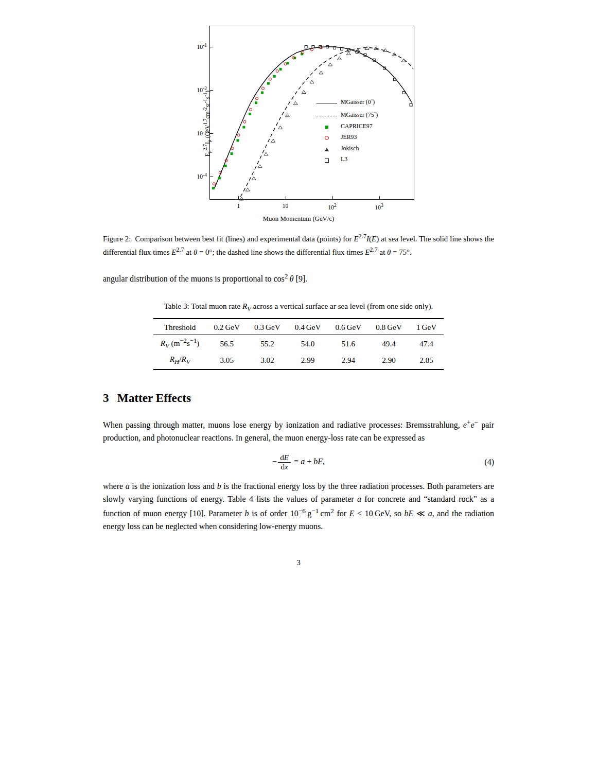Eμ2.7Iμ (GeV1.7cm-2sr-1s-1)
10-1
10-2
10-3
10-4
1
10
102
103
MGaisser (0◦)
MGaisser (75◦)
CAPRICE97
JER93
Jokisch
L3
Muon Momentum (GeV/c)
Figure 2: Comparison between best fit (lines) and experimental data (points) for E2.7I(E) at sea level. The solid line shows the differential flux times E2.7 at θ = 0°; the dashed line shows the differential flux times E2.7 at θ = 75°.
angular distribution of the muons is proportional to cos2 θ [9].
Table 3: Total muon rate RV across a vertical surface ar sea level (from one side only).
| Threshold | 0.2 GeV | 0.3 GeV | 0.4 GeV | 0.6 GeV | 0.8 GeV | 1 GeV |
| --- | --- | --- | --- | --- | --- | --- |
| R V (m −2 s −1 ) | 56.5 | 55.2 | 54.0 | 51.6 | 49.4 | 47.4 |
| R H / R V | 3.05 | 3.02 | 2.99 | 2.94 | 2.90 | 2.85 |
3 Matter Effects
When passing through matter, muons lose energy by ionization and radiative processes: Bremsstrahlung, e+e− pair production, and photonuclear reactions. In general, the muon energy-loss rate can be expressed as
−dE dx = a + bE, (4)
where a is the ionization loss and b is the fractional energy loss by the three radiation processes. Both parameters are slowly varying functions of energy. Table 4 lists the values of parameter a for concrete and “standard rock” as a function of muon energy [10]. Parameter b is of order 10−6 g−1 cm2 for E < 10 GeV, so bE ≪ a, and the radiation energy loss can be neglected when considering low-energy muons.
3